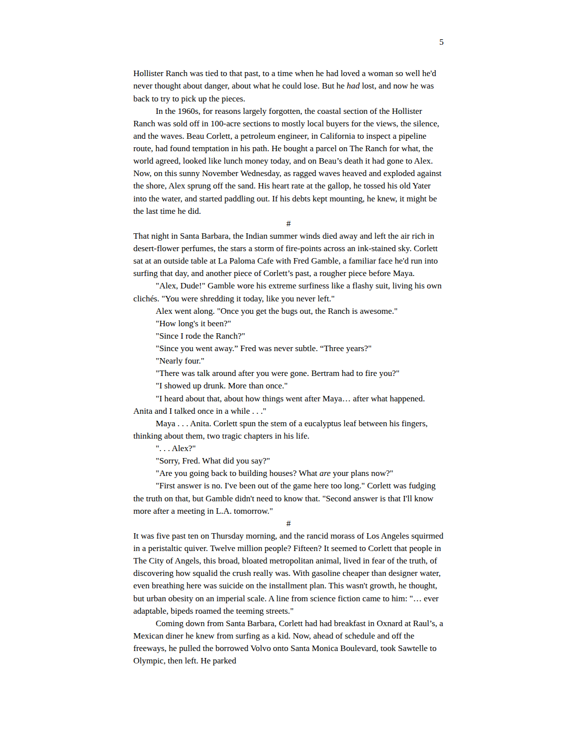5
Hollister Ranch was tied to that past, to a time when he had loved a woman so well he'd never thought about danger, about what he could lose. But he had lost, and now he was back to try to pick up the pieces.
In the 1960s, for reasons largely forgotten, the coastal section of the Hollister Ranch was sold off in 100-acre sections to mostly local buyers for the views, the silence, and the waves. Beau Corlett, a petroleum engineer, in California to inspect a pipeline route, had found temptation in his path. He bought a parcel on The Ranch for what, the world agreed, looked like lunch money today, and on Beau’s death it had gone to Alex. Now, on this sunny November Wednesday, as ragged waves heaved and exploded against the shore, Alex sprung off the sand. His heart rate at the gallop, he tossed his old Yater into the water, and started paddling out. If his debts kept mounting, he knew, it might be the last time he did.
#
That night in Santa Barbara, the Indian summer winds died away and left the air rich in desert-flower perfumes, the stars a storm of fire-points across an ink-stained sky. Corlett sat at an outside table at La Paloma Cafe with Fred Gamble, a familiar face he'd run into surfing that day, and another piece of Corlett’s past, a rougher piece before Maya.
"Alex, Dude!" Gamble wore his extreme surfiness like a flashy suit, living his own clichés. "You were shredding it today, like you never left."
Alex went along. "Once you get the bugs out, the Ranch is awesome."
"How long's it been?"
"Since I rode the Ranch?"
"Since you went away.” Fred was never subtle. “Three years?"
"Nearly four."
"There was talk around after you were gone. Bertram had to fire you?"
"I showed up drunk. More than once."
"I heard about that, about how things went after Maya… after what happened. Anita and I talked once in a while . . ."
Maya . . . Anita. Corlett spun the stem of a eucalyptus leaf between his fingers, thinking about them, two tragic chapters in his life.
". . . Alex?"
"Sorry, Fred. What did you say?"
"Are you going back to building houses? What are your plans now?"
"First answer is no. I've been out of the game here too long." Corlett was fudging the truth on that, but Gamble didn't need to know that. "Second answer is that I'll know more after a meeting in L.A. tomorrow."
#
It was five past ten on Thursday morning, and the rancid morass of Los Angeles squirmed in a peristaltic quiver. Twelve million people? Fifteen? It seemed to Corlett that people in The City of Angels, this broad, bloated metropolitan animal, lived in fear of the truth, of discovering how squalid the crush really was. With gasoline cheaper than designer water, even breathing here was suicide on the installment plan. This wasn't growth, he thought, but urban obesity on an imperial scale. A line from science fiction came to him: "… ever adaptable, bipeds roamed the teeming streets."
Coming down from Santa Barbara, Corlett had had breakfast in Oxnard at Raul’s, a Mexican diner he knew from surfing as a kid. Now, ahead of schedule and off the freeways, he pulled the borrowed Volvo onto Santa Monica Boulevard, took Sawtelle to Olympic, then left. He parked